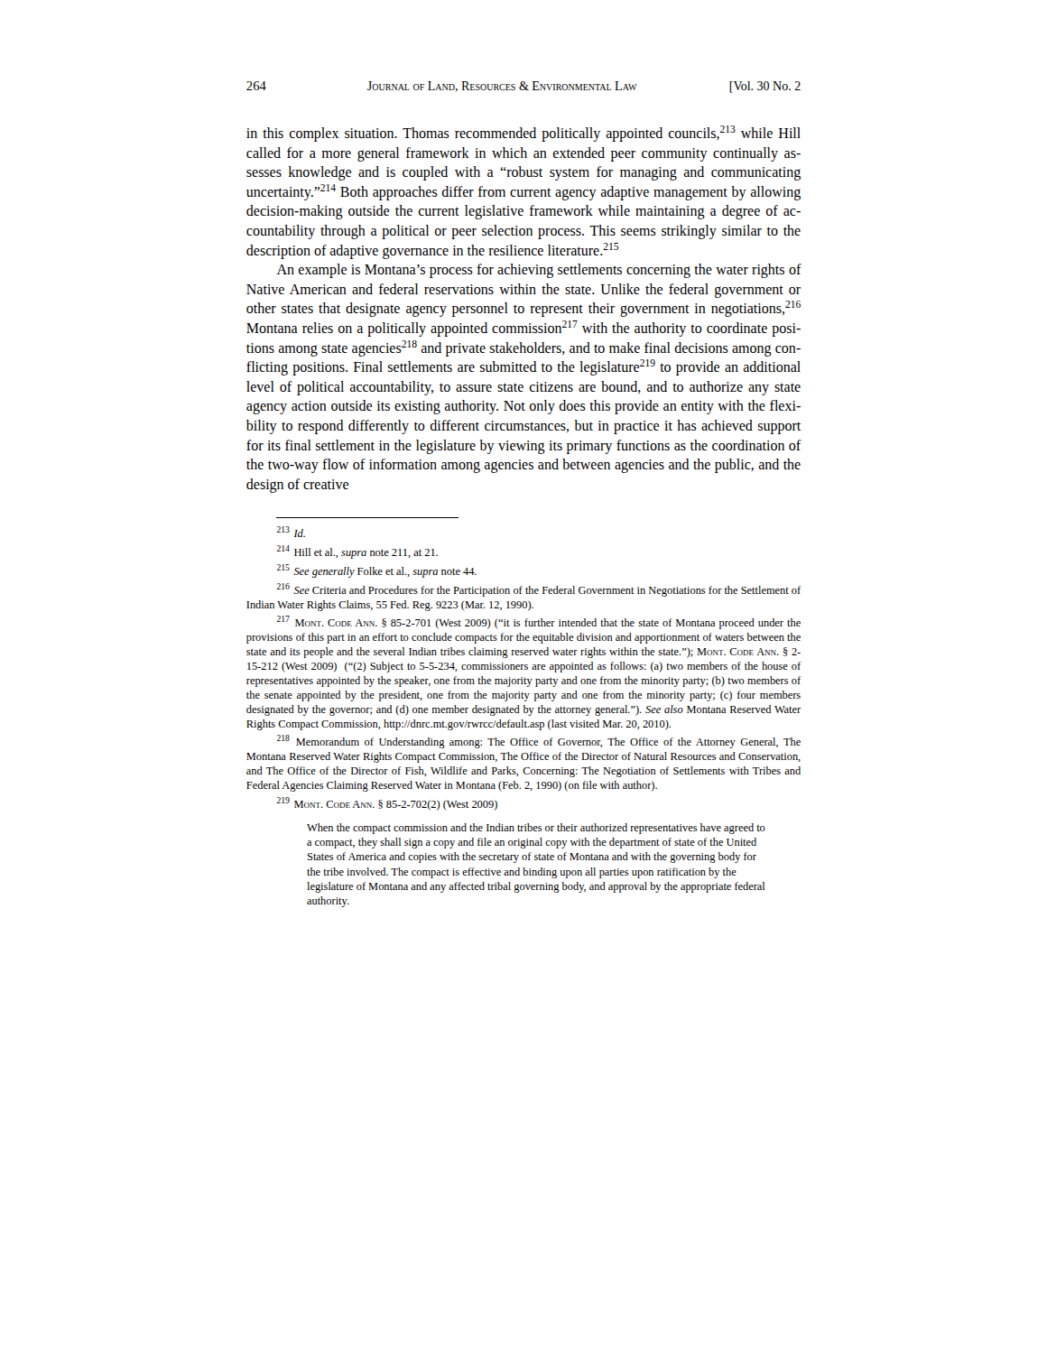264 Journal of Land, Resources & Environmental Law [Vol. 30 No. 2
in this complex situation. Thomas recommended politically appointed councils,213 while Hill called for a more general framework in which an extended peer community continually assesses knowledge and is coupled with a “robust system for managing and communicating uncertainty.”214 Both approaches differ from current agency adaptive management by allowing decision-making outside the current legislative framework while maintaining a degree of accountability through a political or peer selection process. This seems strikingly similar to the description of adaptive governance in the resilience literature.215
An example is Montana’s process for achieving settlements concerning the water rights of Native American and federal reservations within the state. Unlike the federal government or other states that designate agency personnel to represent their government in negotiations,216 Montana relies on a politically appointed commission217 with the authority to coordinate positions among state agencies218 and private stakeholders, and to make final decisions among conflicting positions. Final settlements are submitted to the legislature219 to provide an additional level of political accountability, to assure state citizens are bound, and to authorize any state agency action outside its existing authority. Not only does this provide an entity with the flexibility to respond differently to different circumstances, but in practice it has achieved support for its final settlement in the legislature by viewing its primary functions as the coordination of the two-way flow of information among agencies and between agencies and the public, and the design of creative
213 Id.
214 Hill et al., supra note 211, at 21.
215 See generally Folke et al., supra note 44.
216 See Criteria and Procedures for the Participation of the Federal Government in Negotiations for the Settlement of Indian Water Rights Claims, 55 Fed. Reg. 9223 (Mar. 12, 1990).
217 Mont. Code Ann. § 85-2-701 (West 2009) (“it is further intended that the state of Montana proceed under the provisions of this part in an effort to conclude compacts for the equitable division and apportionment of waters between the state and its people and the several Indian tribes claiming reserved water rights within the state.”); Mont. Code Ann. § 2-15-212 (West 2009) (“(2) Subject to 5-5-234, commissioners are appointed as follows: (a) two members of the house of representatives appointed by the speaker, one from the majority party and one from the minority party; (b) two members of the senate appointed by the president, one from the majority party and one from the minority party; (c) four members designated by the governor; and (d) one member designated by the attorney general.”). See also Montana Reserved Water Rights Compact Commission, http://dnrc.mt.gov/rwrcc/default.asp (last visited Mar. 20, 2010).
218 Memorandum of Understanding among: The Office of Governor, The Office of the Attorney General, The Montana Reserved Water Rights Compact Commission, The Office of the Director of Natural Resources and Conservation, and The Office of the Director of Fish, Wildlife and Parks, Concerning: The Negotiation of Settlements with Tribes and Federal Agencies Claiming Reserved Water in Montana (Feb. 2, 1990) (on file with author).
219 Mont. Code Ann. § 85-2-702(2) (West 2009)
When the compact commission and the Indian tribes or their authorized representatives have agreed to a compact, they shall sign a copy and file an original copy with the department of state of the United States of America and copies with the secretary of state of Montana and with the governing body for the tribe involved. The compact is effective and binding upon all parties upon ratification by the legislature of Montana and any affected tribal governing body, and approval by the appropriate federal authority.